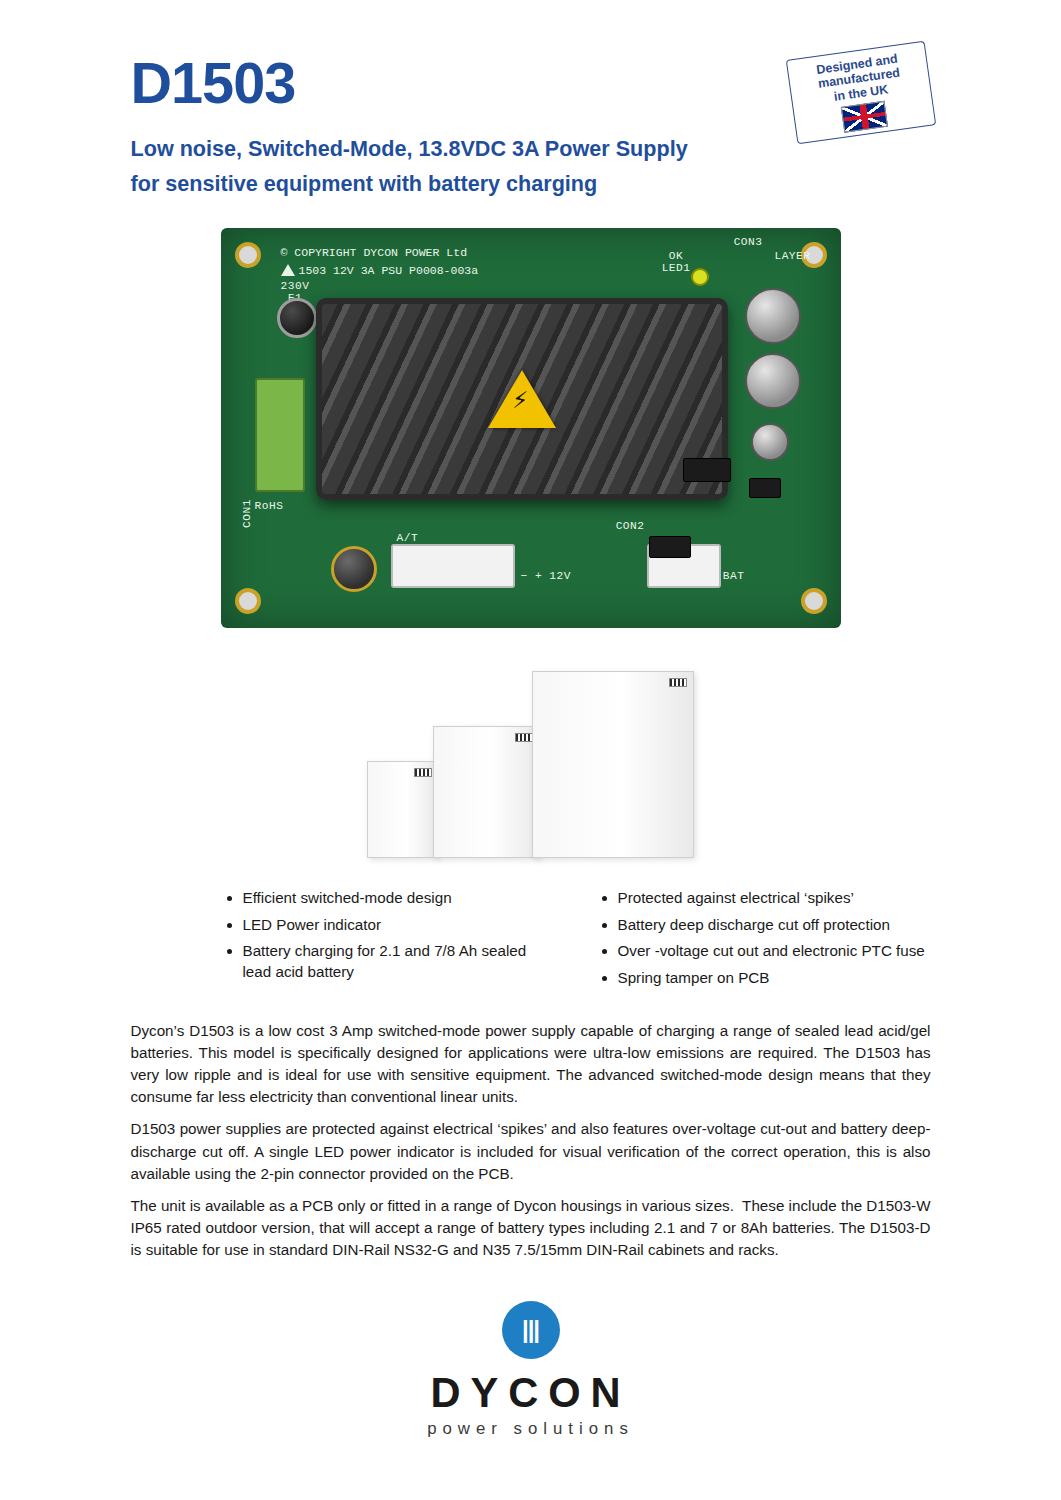Designed and
manufactured
in the UK
D1503
Low noise, Switched-Mode, 13.8VDC 3A Power Supply
for sensitive equipment with battery charging
© COPYRIGHT DYCON POWER Ltd
1503 12V 3A PSU P0008-003a
CON3 OK
LED1 LAYER 230V
F1
RoHS CON1 A/T − + 12V CON2 − + BAT
Efficient switched-mode design
LED Power indicator
Battery charging for 2.1 and 7/8 Ah sealed lead acid battery
Protected against electrical ‘spikes’
Battery deep discharge cut off protection
Over -voltage cut out and electronic PTC fuse
Spring tamper on PCB
Dycon’s D1503 is a low cost 3 Amp switched-mode power supply capable of charging a range of sealed lead acid/gel batteries. This model is specifically designed for applications were ultra-low emissions are required. The D1503 has very low ripple and is ideal for use with sensitive equipment. The advanced switched-mode design means that they consume far less electricity than conventional linear units.
D1503 power supplies are protected against electrical ‘spikes’ and also features over-voltage cut-out and battery deep-discharge cut off. A single LED power indicator is included for visual verification of the correct operation, this is also available using the 2-pin connector provided on the PCB.
The unit is available as a PCB only or fitted in a range of Dycon housings in various sizes. These include the D1503-W IP65 rated outdoor version, that will accept a range of battery types including 2.1 and 7 or 8Ah batteries. The D1503-D is suitable for use in standard DIN-Rail NS32-G and N35 7.5/15mm DIN-Rail cabinets and racks.
|||
DYCON
power solutions